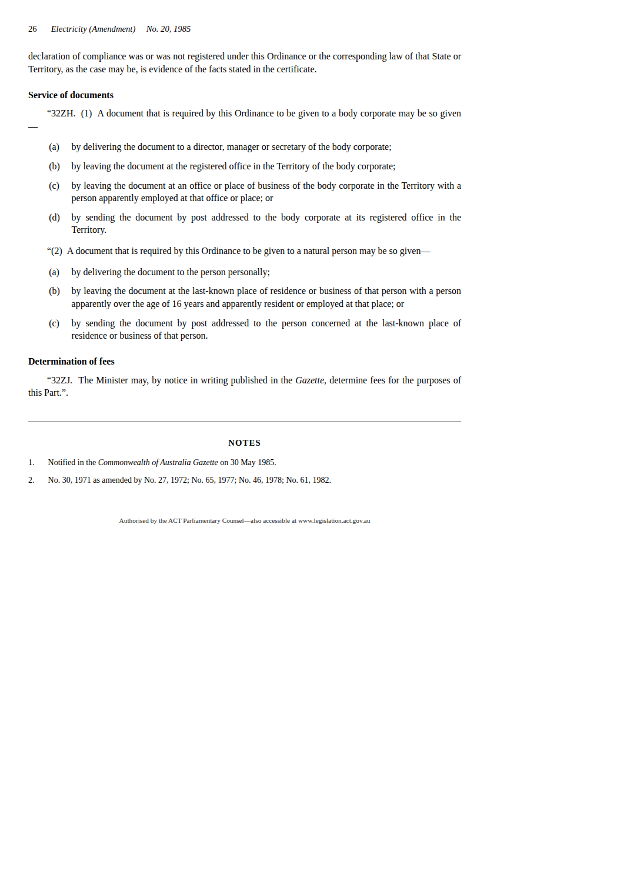26 Electricity (Amendment) No. 20, 1985
declaration of compliance was or was not registered under this Ordinance or the corresponding law of that State or Territory, as the case may be, is evidence of the facts stated in the certificate.
Service of documents
“32ZH. (1) A document that is required by this Ordinance to be given to a body corporate may be so given—
(a) by delivering the document to a director, manager or secretary of the body corporate;
(b) by leaving the document at the registered office in the Territory of the body corporate;
(c) by leaving the document at an office or place of business of the body corporate in the Territory with a person apparently employed at that office or place; or
(d) by sending the document by post addressed to the body corporate at its registered office in the Territory.
“(2) A document that is required by this Ordinance to be given to a natural person may be so given—
(a) by delivering the document to the person personally;
(b) by leaving the document at the last-known place of residence or business of that person with a person apparently over the age of 16 years and apparently resident or employed at that place; or
(c) by sending the document by post addressed to the person concerned at the last-known place of residence or business of that person.
Determination of fees
“32ZJ. The Minister may, by notice in writing published in the Gazette, determine fees for the purposes of this Part.”.
NOTES
1. Notified in the Commonwealth of Australia Gazette on 30 May 1985.
2. No. 30, 1971 as amended by No. 27, 1972; No. 65, 1977; No. 46, 1978; No. 61, 1982.
Authorised by the ACT Parliamentary Counsel—also accessible at www.legislation.act.gov.au